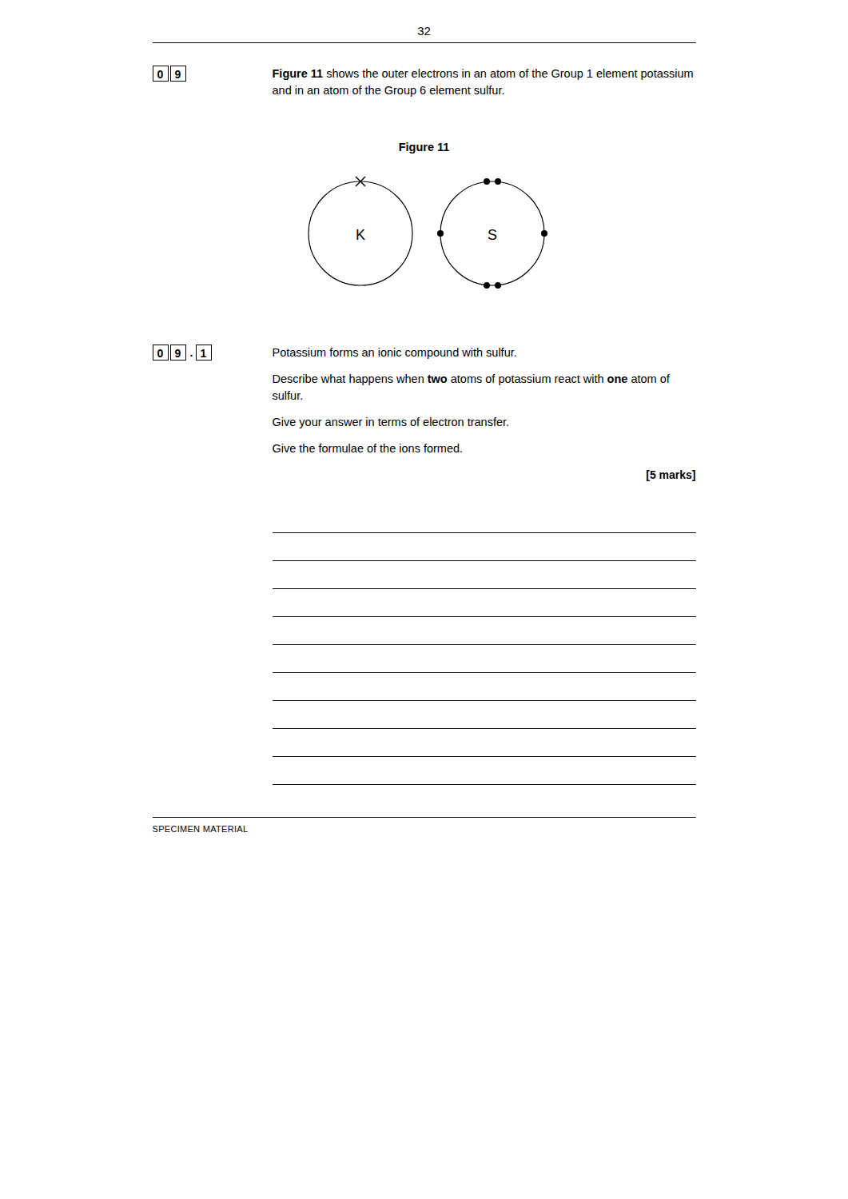32
09
Figure 11 shows the outer electrons in an atom of the Group 1 element potassium and in an atom of the Group 6 element sulfur.
Figure 11
K S
09. 1
Potassium forms an ionic compound with sulfur.
Describe what happens when two atoms of potassium react with one atom of sulfur.
Give your answer in terms of electron transfer.
Give the formulae of the ions formed.
[5 marks]
SPECIMEN MATERIAL